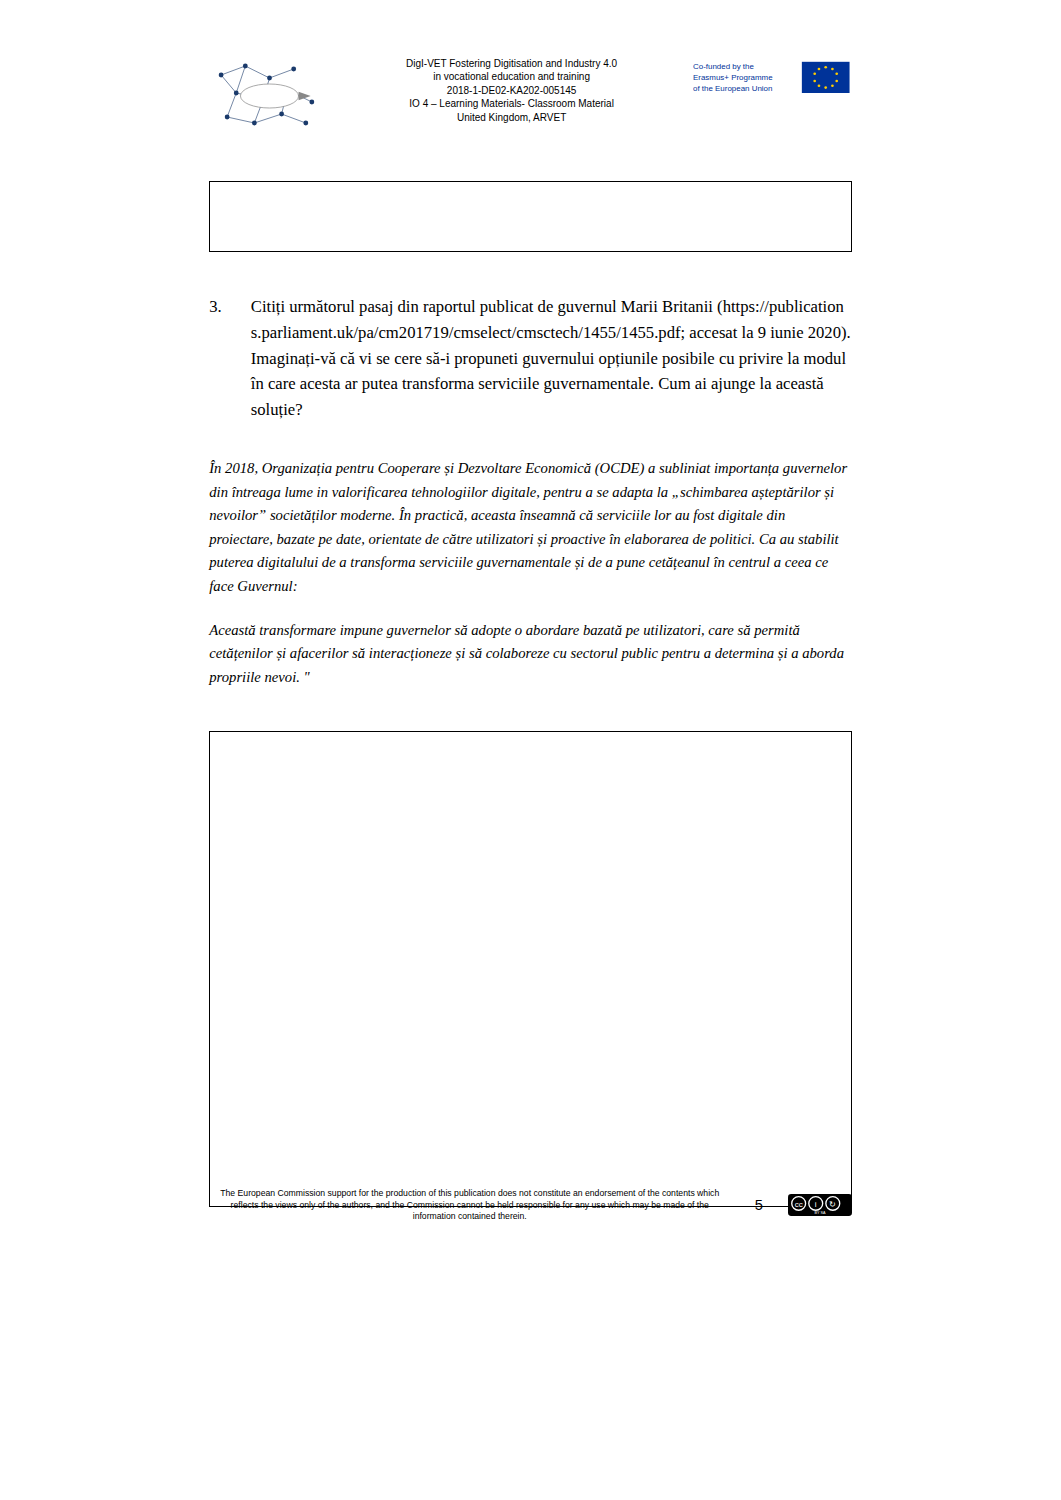DigI-VET Fostering Digitisation and Industry 4.0
in vocational education and training
2018-1-DE02-KA202-005145
IO 4 – Learning Materials- Classroom Material
United Kingdom, ARVET
Citiți următorul pasaj din raportul publicat de guvernul Marii Britanii (https://publications.parliament.uk/pa/cm201719/cmselect/cmsctech/1455/1455.pdf; accesat la 9 iunie 2020). Imaginați-vă că vi se cere să-i propuneti guvernului opțiunile posibile cu privire la modul în care acesta ar putea transforma serviciile guvernamentale. Cum ai ajunge la această soluție?
În 2018, Organizația pentru Cooperare și Dezvoltare Economică (OCDE) a subliniat importanța guvernelor din întreaga lume in valorificarea tehnologiilor digitale, pentru a se adapta la „schimbarea așteptărilor și nevoilor” societăților moderne. În practică, aceasta înseamnă că serviciile lor au fost digitale din proiectare, bazate pe date, orientate de către utilizatori și proactive în elaborarea de politici. Ca au stabilit puterea digitalului de a transforma serviciile guvernamentale și de a pune cetățeanul în centrul a ceea ce face Guvernul:
Această transformare impune guvernelor să adopte o abordare bazată pe utilizatori, care să permită cetățenilor și afacerilor să interacționeze și să colaboreze cu sectorul public pentru a determina și a aborda propriile nevoi. "
The European Commission support for the production of this publication does not constitute an endorsement of the contents which reflects the views only of the authors, and the Commission cannot be held responsible for any use which may be made of the information contained therein.
5